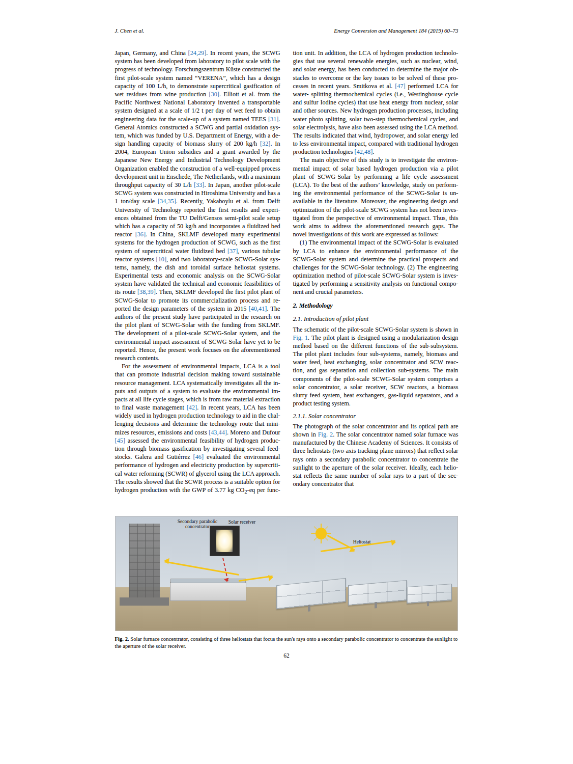J. Chen et al.
Energy Conversion and Management 184 (2019) 60–73
Japan, Germany, and China [24,29]. In recent years, the SCWG system has been developed from laboratory to pilot scale with the progress of technology. Forschungszentrum Küste constructed the first pilot-scale system named “VERENA”, which has a design capacity of 100 L/h, to demonstrate supercritical gasification of wet residues from wine production [30]. Elliott et al. from the Pacific Northwest National Laboratory invented a transportable system designed at a scale of 1/2 t per day of wet feed to obtain engineering data for the scale-up of a system named TEES [31]. General Atomics constructed a SCWG and partial oxidation system, which was funded by U.S. Department of Energy, with a design handling capacity of biomass slurry of 200 kg/h [32]. In 2004, European Union subsidies and a grant awarded by the Japanese New Energy and Industrial Technology Development Organization enabled the construction of a well-equipped process development unit in Enschede, The Netherlands, with a maximum throughput capacity of 30 L/h [33]. In Japan, another pilot-scale SCWG system was constructed in Hiroshima University and has a 1 ton/day scale [34,35]. Recently, Yakaboylu et al. from Delft University of Technology reported the first results and experiences obtained from the TU Delft/Gensos semi-pilot scale setup which has a capacity of 50 kg/h and incorporates a fluidized bed reactor [36]. In China, SKLMF developed many experimental systems for the hydrogen production of SCWG, such as the first system of supercritical water fluidized bed [37], various tubular reactor systems [10], and two laboratory-scale SCWG-Solar systems, namely, the dish and toroidal surface heliostat systems. Experimental tests and economic analysis on the SCWG-Solar system have validated the technical and economic feasibilities of its route [38,39]. Then, SKLMF developed the first pilot plant of SCWG-Solar to promote its commercialization process and reported the design parameters of the system in 2015 [40,41]. The authors of the present study have participated in the research on the pilot plant of SCWG-Solar with the funding from SKLMF. The development of a pilot-scale SCWG-Solar system, and the environmental impact assessment of SCWG-Solar have yet to be reported. Hence, the present work focuses on the aforementioned research contents.
For the assessment of environmental impacts, LCA is a tool that can promote industrial decision making toward sustainable resource management. LCA systematically investigates all the inputs and outputs of a system to evaluate the environmental impacts at all life cycle stages, which is from raw material extraction to final waste management [42]. In recent years, LCA has been widely used in hydrogen production technology to aid in the challenging decisions and determine the technology route that minimizes resources, emissions and costs [43,44]. Moreno and Dufour [45] assessed the environmental feasibility of hydrogen production through biomass gasification by investigating several feedstocks. Galera and Gutiérrez [46] evaluated the environmental performance of hydrogen and electricity production by supercritical water reforming (SCWR) of glycerol using the LCA approach. The results showed that the SCWR process is a suitable option for hydrogen production with the GWP of 3.77 kg CO2-eq per function unit. In addition, the LCA of hydrogen production technologies that use several renewable energies, such as nuclear, wind, and solar energy, has been conducted to determine the major obstacles to overcome or the key issues to be solved of these processes in recent years. Smitkova et al. [47] performed LCA for water- splitting thermochemical cycles (i.e., Westinghouse cycle and sulfur Iodine cycles) that use heat energy from nuclear, solar and other sources. New hydrogen production processes, including water photo splitting, solar two-step thermochemical cycles, and solar electrolysis, have also been assessed using the LCA method. The results indicated that wind, hydropower, and solar energy led to less environmental impact, compared with traditional hydrogen production technologies [42,48].
The main objective of this study is to investigate the environmental impact of solar based hydrogen production via a pilot plant of SCWG-Solar by performing a life cycle assessment (LCA). To the best of the authors’ knowledge, study on performing the environmental performance of the SCWG-Solar is unavailable in the literature. Moreover, the engineering design and optimization of the pilot-scale SCWG system has not been investigated from the perspective of environmental impact. Thus, this work aims to address the aforementioned research gaps. The novel investigations of this work are expressed as follows:
(1) The environmental impact of the SCWG-Solar is evaluated by LCA to enhance the environmental performance of the SCWG-Solar system and determine the practical prospects and challenges for the SCWG-Solar technology. (2) The engineering optimization method of pilot-scale SCWG-Solar system is investigated by performing a sensitivity analysis on functional component and crucial parameters.
2. Methodology
2.1. Introduction of pilot plant
The schematic of the pilot-scale SCWG-Solar system is shown in Fig. 1. The pilot plant is designed using a modularization design method based on the different functions of the sub-subsystem. The pilot plant includes four sub-systems, namely, biomass and water feed, heat exchanging, solar concentrator and SCW reaction, and gas separation and collection sub-systems. The main components of the pilot-scale SCWG-Solar system comprises a solar concentrator, a solar receiver, SCW reactors, a biomass slurry feed system, heat exchangers, gas-liquid separators, and a product testing system.
2.1.1. Solar concentrator
The photograph of the solar concentrator and its optical path are shown in Fig. 2. The solar concentrator named solar furnace was manufactured by the Chinese Academy of Sciences. It consists of three heliostats (two-axis tracking plane mirrors) that reflect solar rays onto a secondary parabolic concentrator to concentrate the sunlight to the aperture of the solar receiver. Ideally, each heliostat reflects the same number of solar rays to a part of the secondary concentrator that
Secondary parabolic
concentrator
Solar receiver
Heliostat
Fig. 2. Solar furnace concentrator, consisting of three heliostats that focus the sun's rays onto a secondary parabolic concentrator to concentrate the sunlight to the aperture of the solar receiver.
62